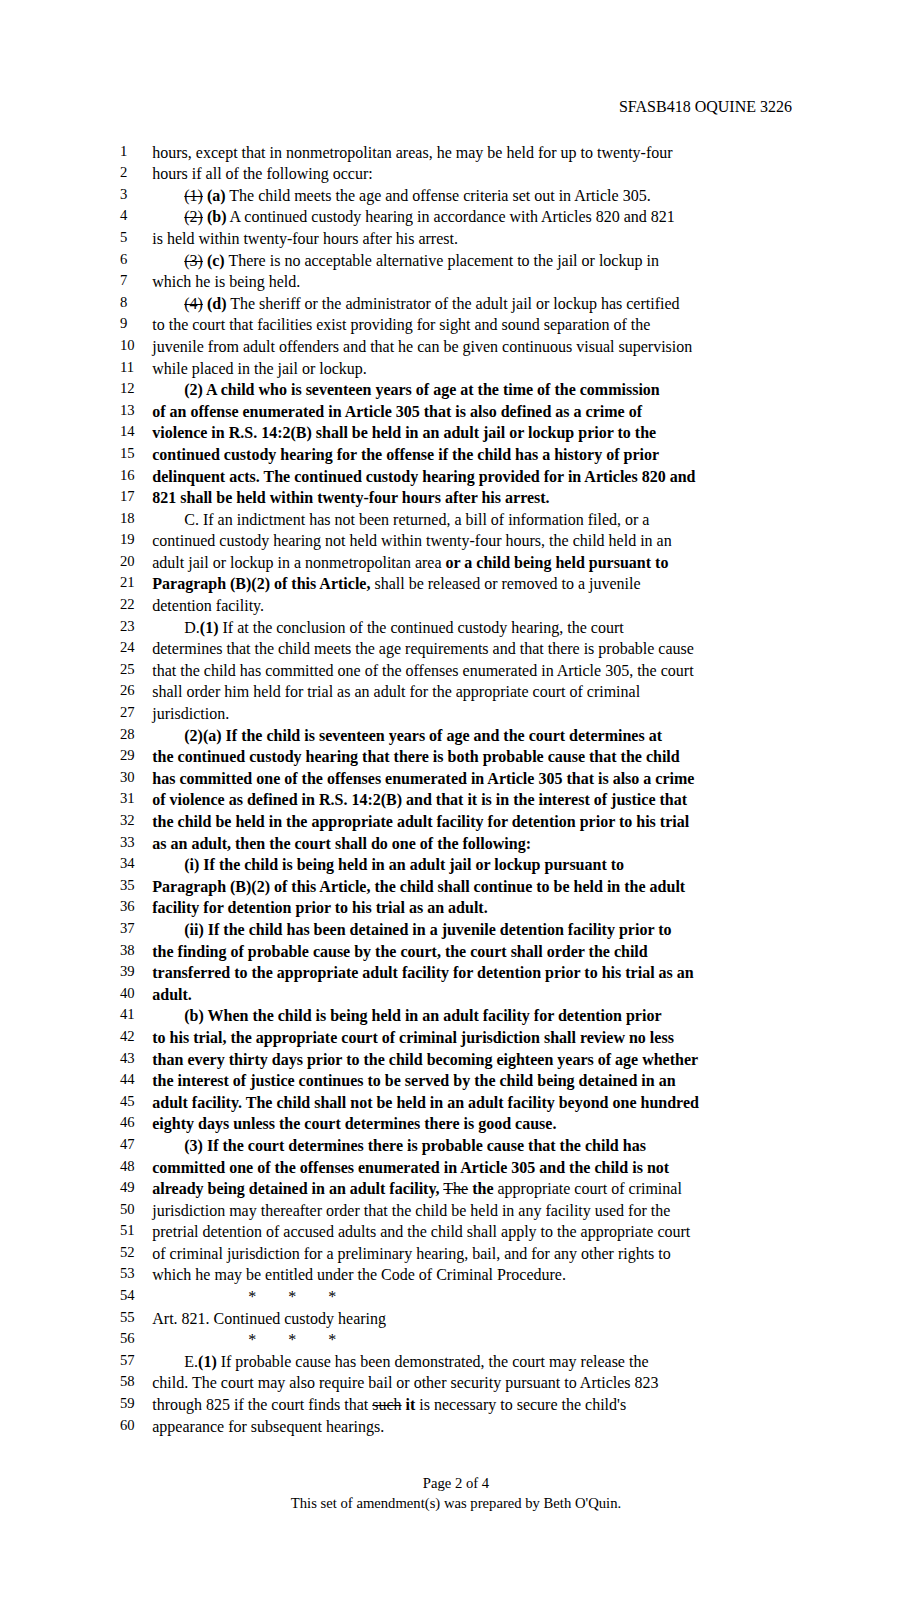SFASB418 OQUINE 3226
1 hours, except that in nonmetropolitan areas, he may be held for up to twenty-four
2 hours if all of the following occur:
3(1) (a) The child meets the age and offense criteria set out in Article 305.
4(2) (b) A continued custody hearing in accordance with Articles 820 and 821
5 is held within twenty-four hours after his arrest.
6(3) (c) There is no acceptable alternative placement to the jail or lockup in
7 which he is being held.
8(4) (d) The sheriff or the administrator of the adult jail or lockup has certified
9 to the court that facilities exist providing for sight and sound separation of the
10 juvenile from adult offenders and that he can be given continuous visual supervision
11 while placed in the jail or lockup.
12(2) A child who is seventeen years of age at the time of the commission
13 of an offense enumerated in Article 305 that is also defined as a crime of
14 violence in R.S. 14:2(B) shall be held in an adult jail or lockup prior to the
15 continued custody hearing for the offense if the child has a history of prior
16 delinquent acts. The continued custody hearing provided for in Articles 820 and
17821 shall be held within twenty-four hours after his arrest.
18 C. If an indictment has not been returned, a bill of information filed, or a
19 continued custody hearing not held within twenty-four hours, the child held in an
20 adult jail or lockup in a nonmetropolitan area or a child being held pursuant to
21 Paragraph (B)(2) of this Article, shall be released or removed to a juvenile
22 detention facility.
23 D.(1) If at the conclusion of the continued custody hearing, the court
24 determines that the child meets the age requirements and that there is probable cause
25 that the child has committed one of the offenses enumerated in Article 305, the court
26 shall order him held for trial as an adult for the appropriate court of criminal
27 jurisdiction.
28(2)(a) If the child is seventeen years of age and the court determines at
29 the continued custody hearing that there is both probable cause that the child
30 has committed one of the offenses enumerated in Article 305 that is also a crime
31 of violence as defined in R.S. 14:2(B) and that it is in the interest of justice that
32 the child be held in the appropriate adult facility for detention prior to his trial
33 as an adult, then the court shall do one of the following:
34(i) If the child is being held in an adult jail or lockup pursuant to
35 Paragraph (B)(2) of this Article, the child shall continue to be held in the adult
36 facility for detention prior to his trial as an adult.
37(ii) If the child has been detained in a juvenile detention facility prior to
38 the finding of probable cause by the court, the court shall order the child
39 transferred to the appropriate adult facility for detention prior to his trial as an
40 adult.
41(b) When the child is being held in an adult facility for detention prior
42 to his trial, the appropriate court of criminal jurisdiction shall review no less
43 than every thirty days prior to the child becoming eighteen years of age whether
44 the interest of justice continues to be served by the child being detained in an
45 adult facility. The child shall not be held in an adult facility beyond one hundred
46 eighty days unless the court determines there is good cause.
47(3) If the court determines there is probable cause that the child has
48 committed one of the offenses enumerated in Article 305 and the child is not
49 already being detained in an adult facility, The the appropriate court of criminal
50 jurisdiction may thereafter order that the child be held in any facility used for the
51 pretrial detention of accused adults and the child shall apply to the appropriate court
52 of criminal jurisdiction for a preliminary hearing, bail, and for any other rights to
53 which he may be entitled under the Code of Criminal Procedure.
54*  *  *
55 Art. 821. Continued custody hearing
56*  *  *
57 E.(1) If probable cause has been demonstrated, the court may release the
58 child. The court may also require bail or other security pursuant to Articles 823
59 through 825 if the court finds that such it is necessary to secure the child's
60 appearance for subsequent hearings.
Page 2 of 4
This set of amendment(s) was prepared by Beth O'Quin.